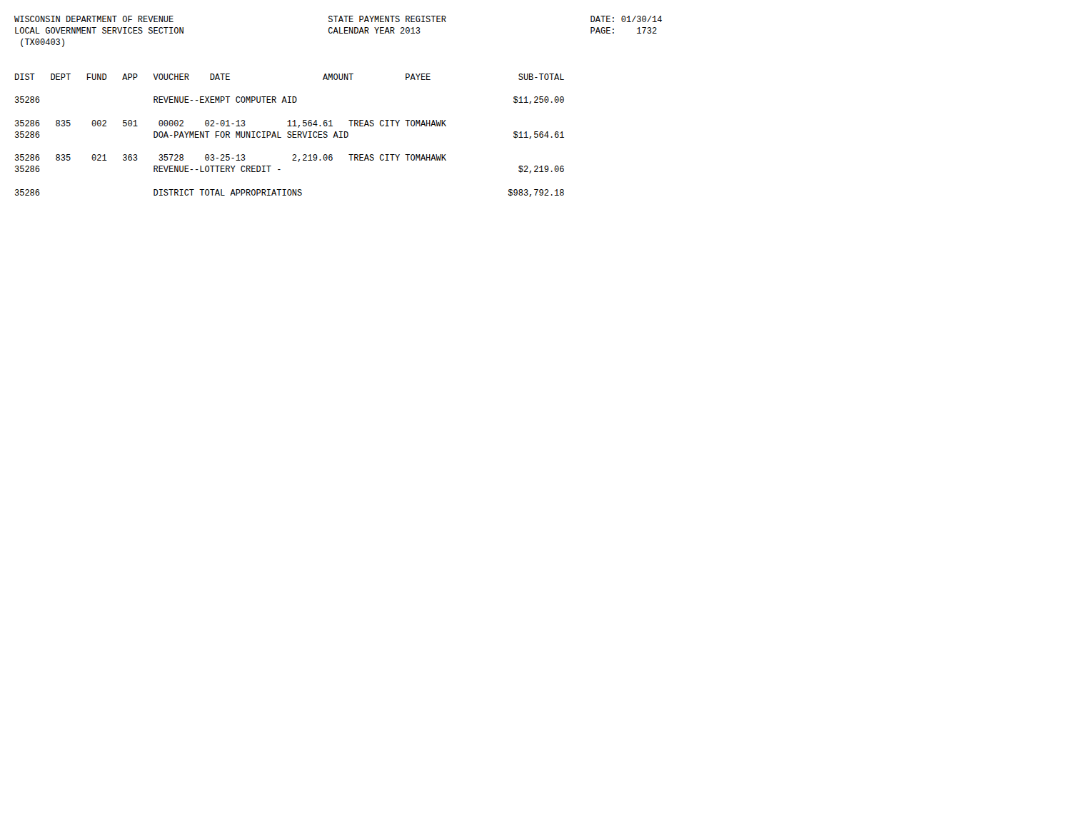WISCONSIN DEPARTMENT OF REVENUE                              STATE PAYMENTS REGISTER                            DATE: 01/30/14
LOCAL GOVERNMENT SERVICES SECTION                            CALENDAR YEAR 2013                                 PAGE:    1732
 (TX00403)


DIST   DEPT   FUND   APP   VOUCHER    DATE                  AMOUNT          PAYEE                 SUB-TOTAL

35286                      REVENUE--EXEMPT COMPUTER AID                                          $11,250.00

35286   835    002   501    00002    02-01-13        11,564.61   TREAS CITY TOMAHAWK
35286                      DOA-PAYMENT FOR MUNICIPAL SERVICES AID                                $11,564.61

35286   835    021   363    35728    03-25-13         2,219.06   TREAS CITY TOMAHAWK
35286                      REVENUE--LOTTERY CREDIT -                                              $2,219.06

35286                      DISTRICT TOTAL APPROPRIATIONS                                        $983,792.18